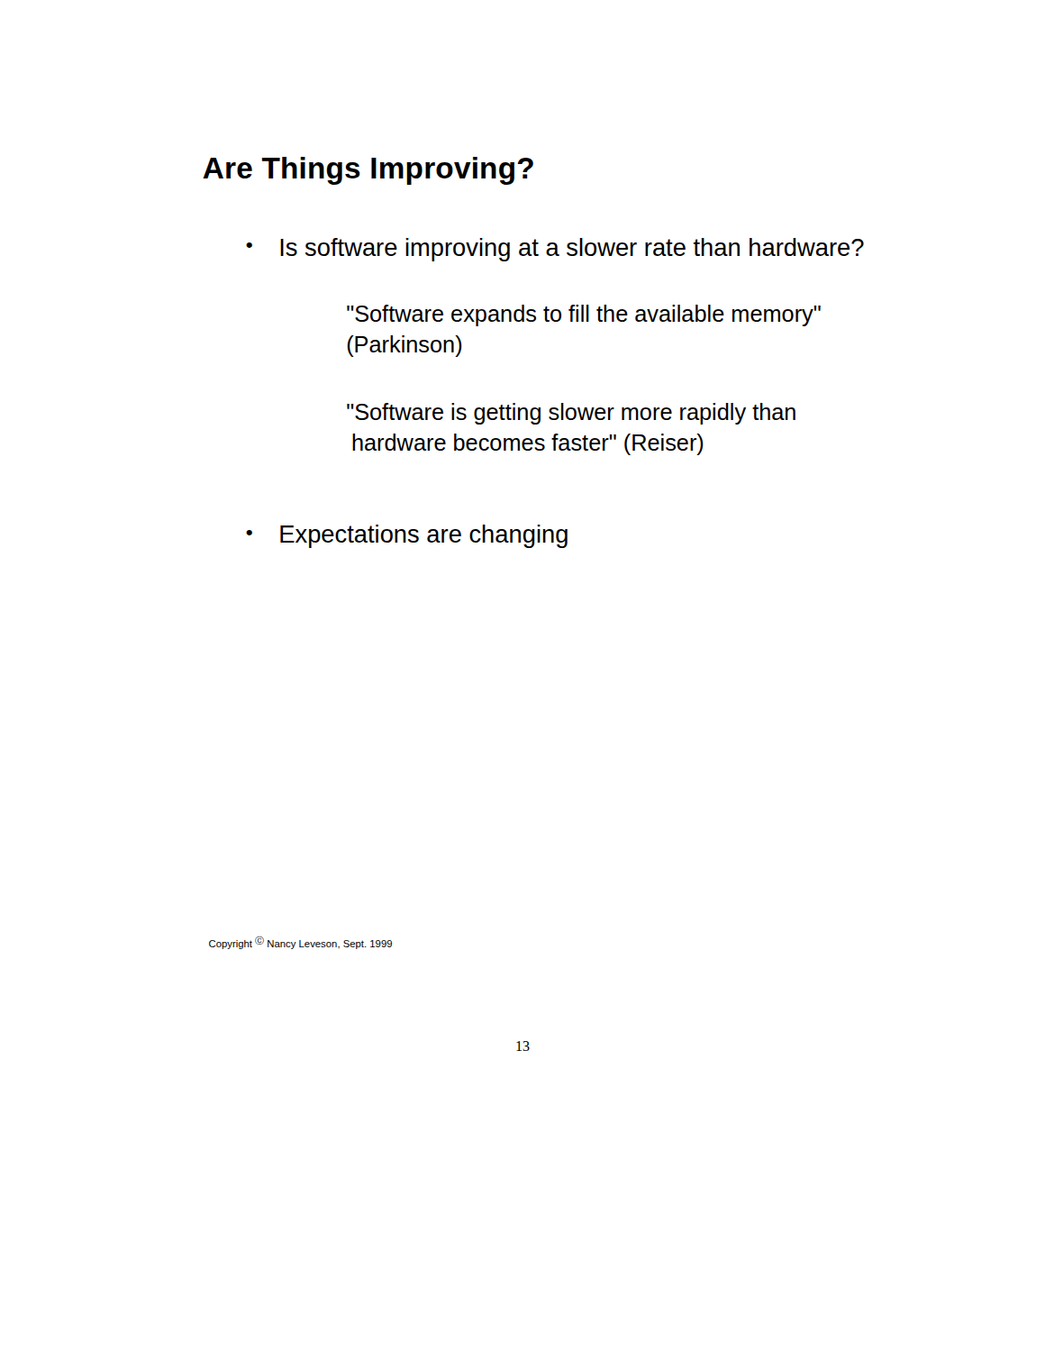Are Things Improving?
Is software improving at a slower rate than hardware?
"Software expands to fill the available memory"
(Parkinson)
"Software is getting slower more rapidly than
hardware becomes faster" (Reiser)
Expectations are changing
Copyright Ⓒ Nancy Leveson, Sept. 1999
13